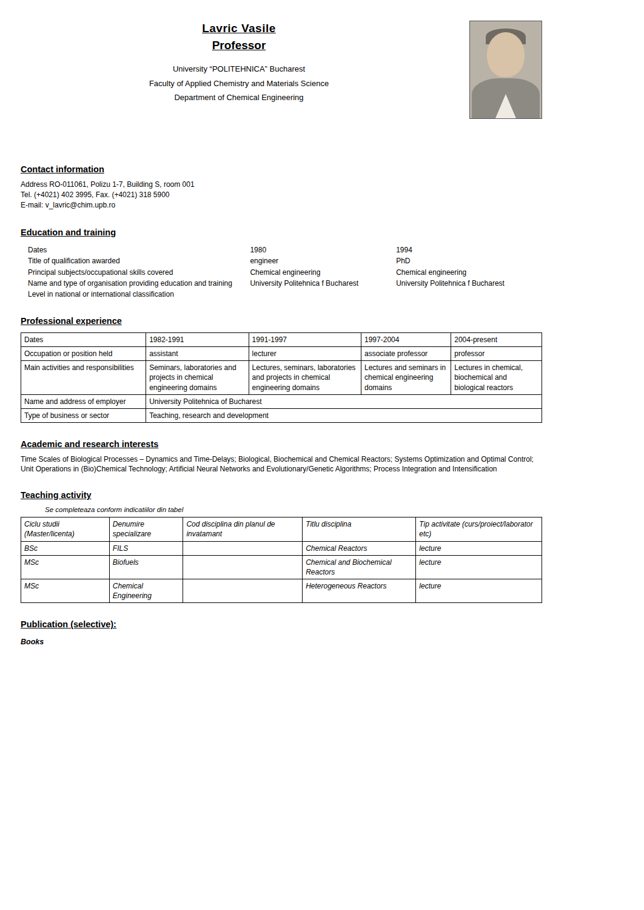Lavric Vasile
Professor
University “POLITEHNICA” Bucharest
Faculty of Applied Chemistry and Materials Science
Department of Chemical Engineering
Contact information
Address RO-011061, Polizu 1-7, Building S, room 001
Tel. (+4021) 402 3995, Fax. (+4021) 318 5900
E-mail: v_lavric@chim.upb.ro
Education and training
| Dates | 1980 | 1994 |
| Title of qualification awarded | engineer | PhD |
| Principal subjects/occupational skills covered | Chemical engineering | Chemical engineering |
| Name and type of organisation providing education and training | University Politehnica f Bucharest | University Politehnica f Bucharest |
| Level in national or international classification | | |
Professional experience
| Dates | 1982-1991 | 1991-1997 | 1997-2004 | 2004-present |
| Occupation or position held | assistant | lecturer | associate professor | professor |
| Main activities and responsibilities | Seminars, laboratories and projects in chemical engineering domains | Lectures, seminars, laboratories and projects in chemical engineering domains | Lectures and seminars in chemical engineering domains | Lectures in chemical, biochemical and biological reactors |
| Name and address of employer | University Politehnica of Bucharest |
| Type of business or sector | Teaching, research and development |
Academic and research interests
Time Scales of Biological Processes – Dynamics and Time-Delays; Biological, Biochemical and Chemical Reactors; Systems Optimization and Optimal Control; Unit Operations in (Bio)Chemical Technology; Artificial Neural Networks and Evolutionary/Genetic Algorithms; Process Integration and Intensification
Teaching activity
Se completeaza conform indicatiilor din tabel
| Ciclu studii (Master/licenta) | Denumire specializare | Cod disciplina din planul de invatamant | Titlu disciplina | Tip activitate (curs/proiect/laborator etc) |
| --- | --- | --- | --- | --- |
| BSc | FILS | | Chemical Reactors | lecture |
| MSc | Biofuels | | Chemical and Biochemical Reactors | lecture |
| MSc | Chemical Engineering | | Heterogeneous Reactors | lecture |
Publication (selective):
Books